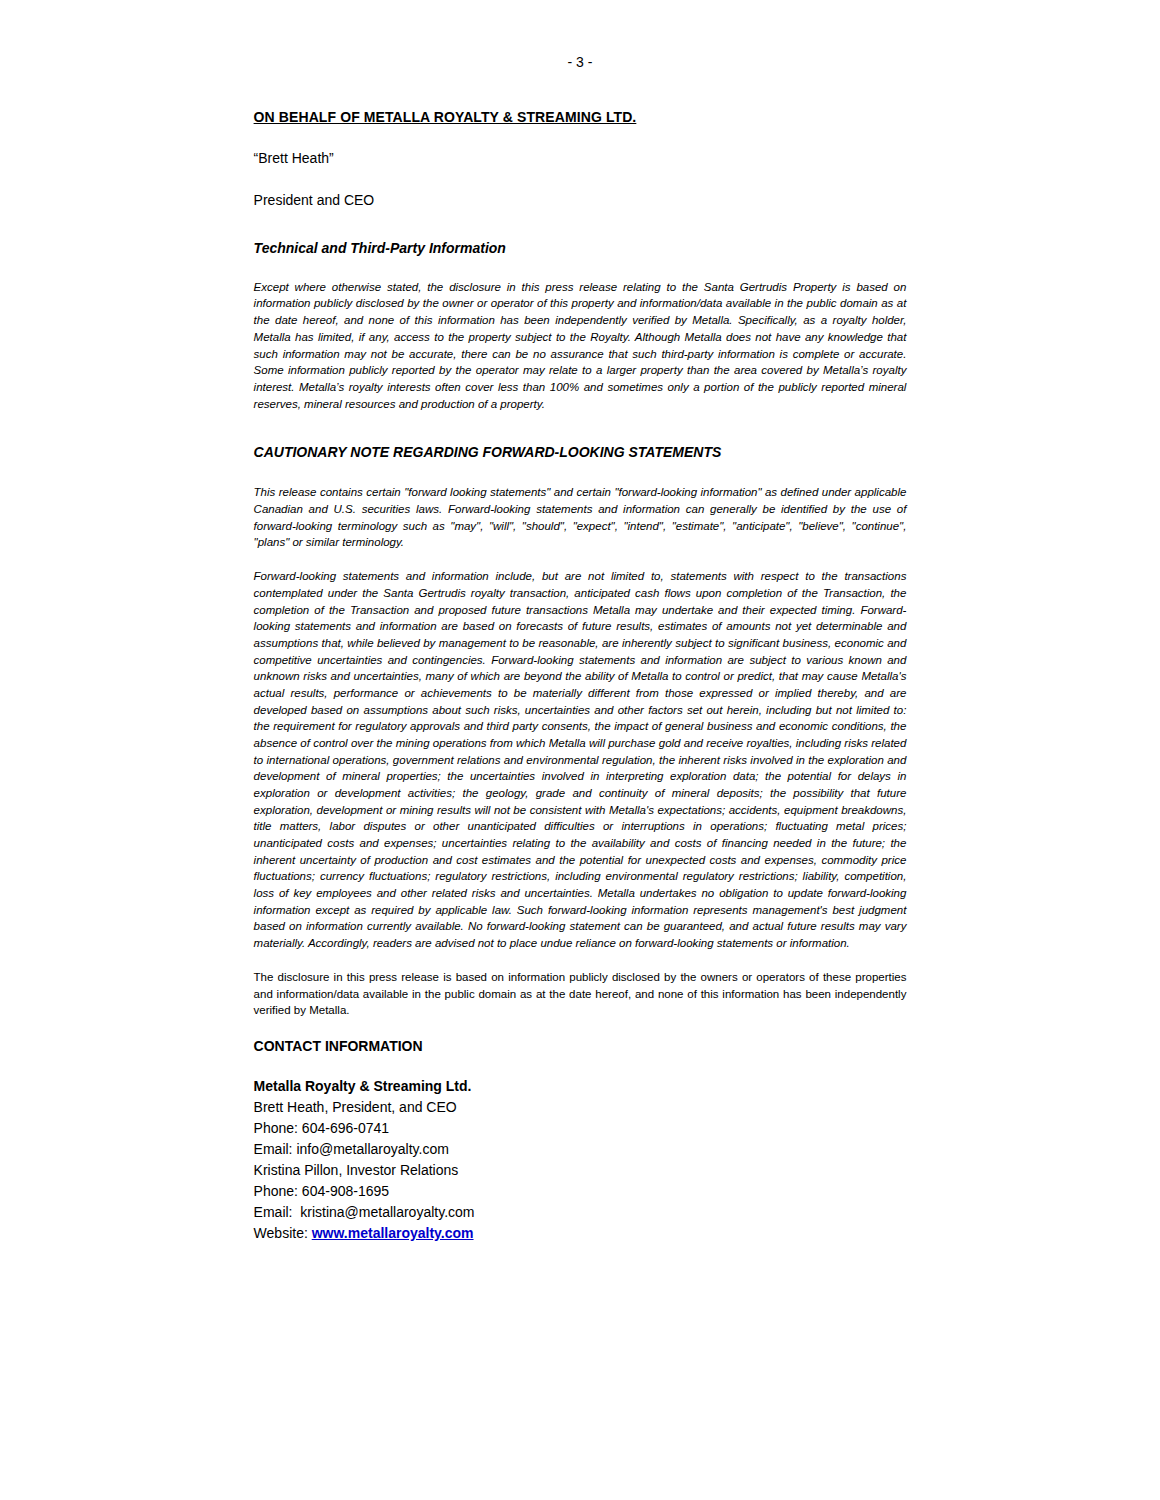- 3 -
ON BEHALF OF METALLA ROYALTY & STREAMING LTD.
“Brett Heath”
President and CEO
Technical and Third-Party Information
Except where otherwise stated, the disclosure in this press release relating to the Santa Gertrudis Property is based on information publicly disclosed by the owner or operator of this property and information/data available in the public domain as at the date hereof, and none of this information has been independently verified by Metalla. Specifically, as a royalty holder, Metalla has limited, if any, access to the property subject to the Royalty. Although Metalla does not have any knowledge that such information may not be accurate, there can be no assurance that such third-party information is complete or accurate. Some information publicly reported by the operator may relate to a larger property than the area covered by Metalla’s royalty interest. Metalla’s royalty interests often cover less than 100% and sometimes only a portion of the publicly reported mineral reserves, mineral resources and production of a property.
CAUTIONARY NOTE REGARDING FORWARD-LOOKING STATEMENTS
This release contains certain "forward looking statements" and certain "forward-looking information" as defined under applicable Canadian and U.S. securities laws. Forward-looking statements and information can generally be identified by the use of forward-looking terminology such as "may", "will", "should", "expect", "intend", "estimate", "anticipate", "believe", "continue", "plans" or similar terminology.
Forward-looking statements and information include, but are not limited to, statements with respect to the transactions contemplated under the Santa Gertrudis royalty transaction, anticipated cash flows upon completion of the Transaction, the completion of the Transaction and proposed future transactions Metalla may undertake and their expected timing. Forward-looking statements and information are based on forecasts of future results, estimates of amounts not yet determinable and assumptions that, while believed by management to be reasonable, are inherently subject to significant business, economic and competitive uncertainties and contingencies. Forward-looking statements and information are subject to various known and unknown risks and uncertainties, many of which are beyond the ability of Metalla to control or predict, that may cause Metalla's actual results, performance or achievements to be materially different from those expressed or implied thereby, and are developed based on assumptions about such risks, uncertainties and other factors set out herein, including but not limited to: the requirement for regulatory approvals and third party consents, the impact of general business and economic conditions, the absence of control over the mining operations from which Metalla will purchase gold and receive royalties, including risks related to international operations, government relations and environmental regulation, the inherent risks involved in the exploration and development of mineral properties; the uncertainties involved in interpreting exploration data; the potential for delays in exploration or development activities; the geology, grade and continuity of mineral deposits; the possibility that future exploration, development or mining results will not be consistent with Metalla's expectations; accidents, equipment breakdowns, title matters, labor disputes or other unanticipated difficulties or interruptions in operations; fluctuating metal prices; unanticipated costs and expenses; uncertainties relating to the availability and costs of financing needed in the future; the inherent uncertainty of production and cost estimates and the potential for unexpected costs and expenses, commodity price fluctuations; currency fluctuations; regulatory restrictions, including environmental regulatory restrictions; liability, competition, loss of key employees and other related risks and uncertainties. Metalla undertakes no obligation to update forward-looking information except as required by applicable law. Such forward-looking information represents management's best judgment based on information currently available. No forward-looking statement can be guaranteed, and actual future results may vary materially. Accordingly, readers are advised not to place undue reliance on forward-looking statements or information.
The disclosure in this press release is based on information publicly disclosed by the owners or operators of these properties and information/data available in the public domain as at the date hereof, and none of this information has been independently verified by Metalla.
CONTACT INFORMATION
Metalla Royalty & Streaming Ltd. Brett Heath, President, and CEO Phone: 604-696-0741 Email: info@metallaroyalty.com Kristina Pillon, Investor Relations Phone: 604-908-1695 Email: kristina@metallaroyalty.com Website: www.metallaroyalty.com